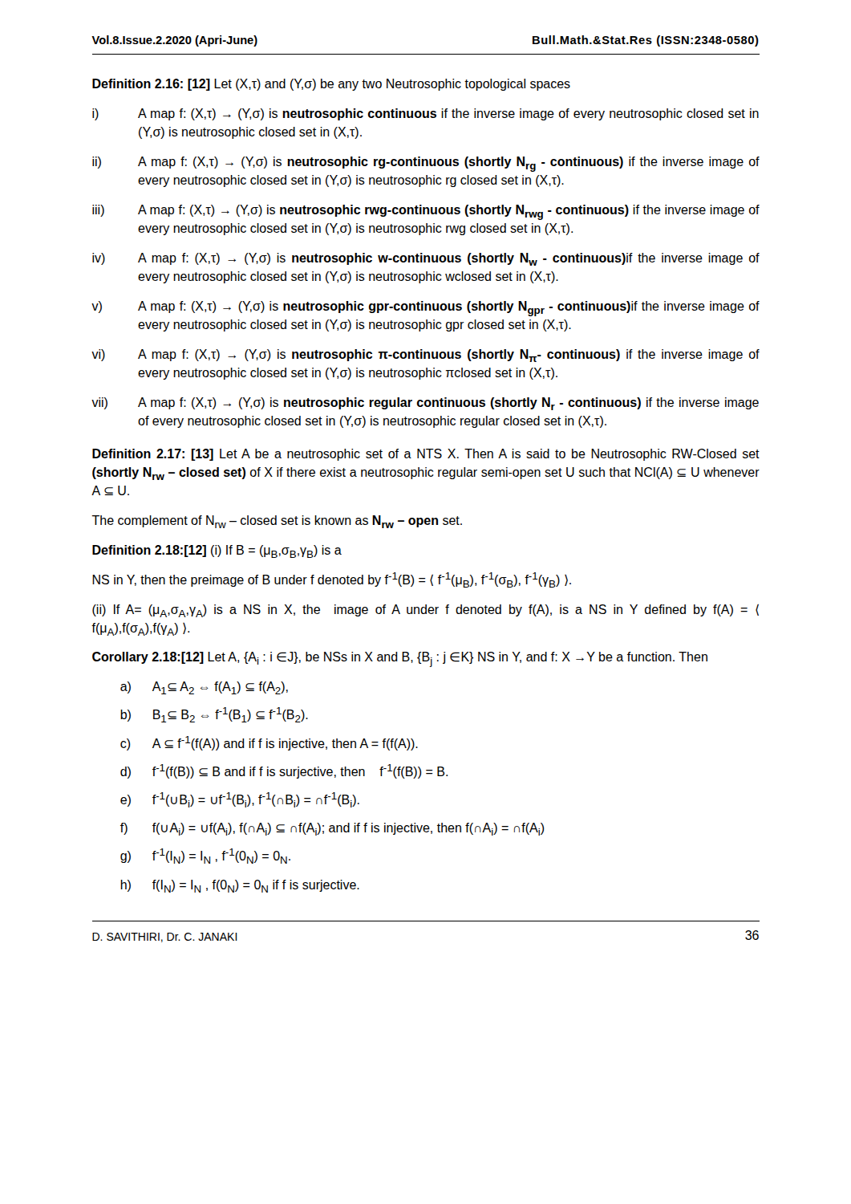Vol.8.Issue.2.2020 (Apri-June) Bull.Math.&Stat.Res (ISSN:2348-0580)
Definition 2.16: [12] Let (X,τ) and (Y,σ) be any two Neutrosophic topological spaces
i) A map f: (X,τ) → (Y,σ) is neutrosophic continuous if the inverse image of every neutrosophic closed set in (Y,σ) is neutrosophic closed set in (X,τ).
ii) A map f: (X,τ) → (Y,σ) is neutrosophic rg-continuous (shortly Nrg - continuous) if the inverse image of every neutrosophic closed set in (Y,σ) is neutrosophic rg closed set in (X,τ).
iii) A map f: (X,τ) → (Y,σ) is neutrosophic rwg-continuous (shortly Nrwg - continuous) if the inverse image of every neutrosophic closed set in (Y,σ) is neutrosophic rwg closed set in (X,τ).
iv) A map f: (X,τ) → (Y,σ) is neutrosophic w-continuous (shortly Nw - continuous) if the inverse image of every neutrosophic closed set in (Y,σ) is neutrosophic wclosed set in (X,τ).
v) A map f: (X,τ) → (Y,σ) is neutrosophic gpr-continuous (shortly Ngpr - continuous) if the inverse image of every neutrosophic closed set in (Y,σ) is neutrosophic gpr closed set in (X,τ).
vi) A map f: (X,τ) → (Y,σ) is neutrosophic π-continuous (shortly Nπ- continuous) if the inverse image of every neutrosophic closed set in (Y,σ) is neutrosophic πclosed set in (X,τ).
vii) A map f: (X,τ) → (Y,σ) is neutrosophic regular continuous (shortly Nr - continuous) if the inverse image of every neutrosophic closed set in (Y,σ) is neutrosophic regular closed set in (X,τ).
Definition 2.17: [13] Let A be a neutrosophic set of a NTS X. Then A is said to be Neutrosophic RW-Closed set (shortly Nrw – closed set) of X if there exist a neutrosophic regular semi-open set U such that NCl(A) ⊆ U whenever A ⊆ U.
The complement of Nrw – closed set is known as Nrw – open set.
Definition 2.18:[12] (i) If B = (μB,σB,γB) is a
NS in Y, then the preimage of B under f denoted by f-1(B) = ⟨ f-1(μB), f-1(σB), f-1(γB) ⟩.
(ii) If A= (μA,σA,γA) is a NS in X, the image of A under f denoted by f(A), is a NS in Y defined by f(A) = ⟨ f(μA),f(σA),f(γA) ⟩.
Corollary 2.18:[12] Let A, {Ai : i ∈J}, be NSs in X and B, {Bj : j ∈K} NS in Y, and f: X →Y be a function. Then
a) A1⊆ A2 ⇔ f(A1) ⊆ f(A2),
b) B1⊆ B2 ⇔ f-1(B1) ⊆ f-1(B2).
c) A ⊆ f-1(f(A)) and if f is injective, then A = f(f(A)).
d) f-1(f(B)) ⊆ B and if f is surjective, then f-1(f(B)) = B.
e) f-1(∪Bi) = ∪f-1(Bi), f-1(∩Bi) = ∩f-1(Bi).
f) f(∪Ai) = ∪f(Ai), f(∩Ai) ⊆ ∩f(Ai); and if f is injective, then f(∩Ai) = ∩f(Ai)
g) f-1(IN) = IN , f-1(0N) = 0N.
h) f(IN) = IN , f(0N) = 0N if f is surjective.
D. SAVITHIRI, Dr. C. JANAKI 36